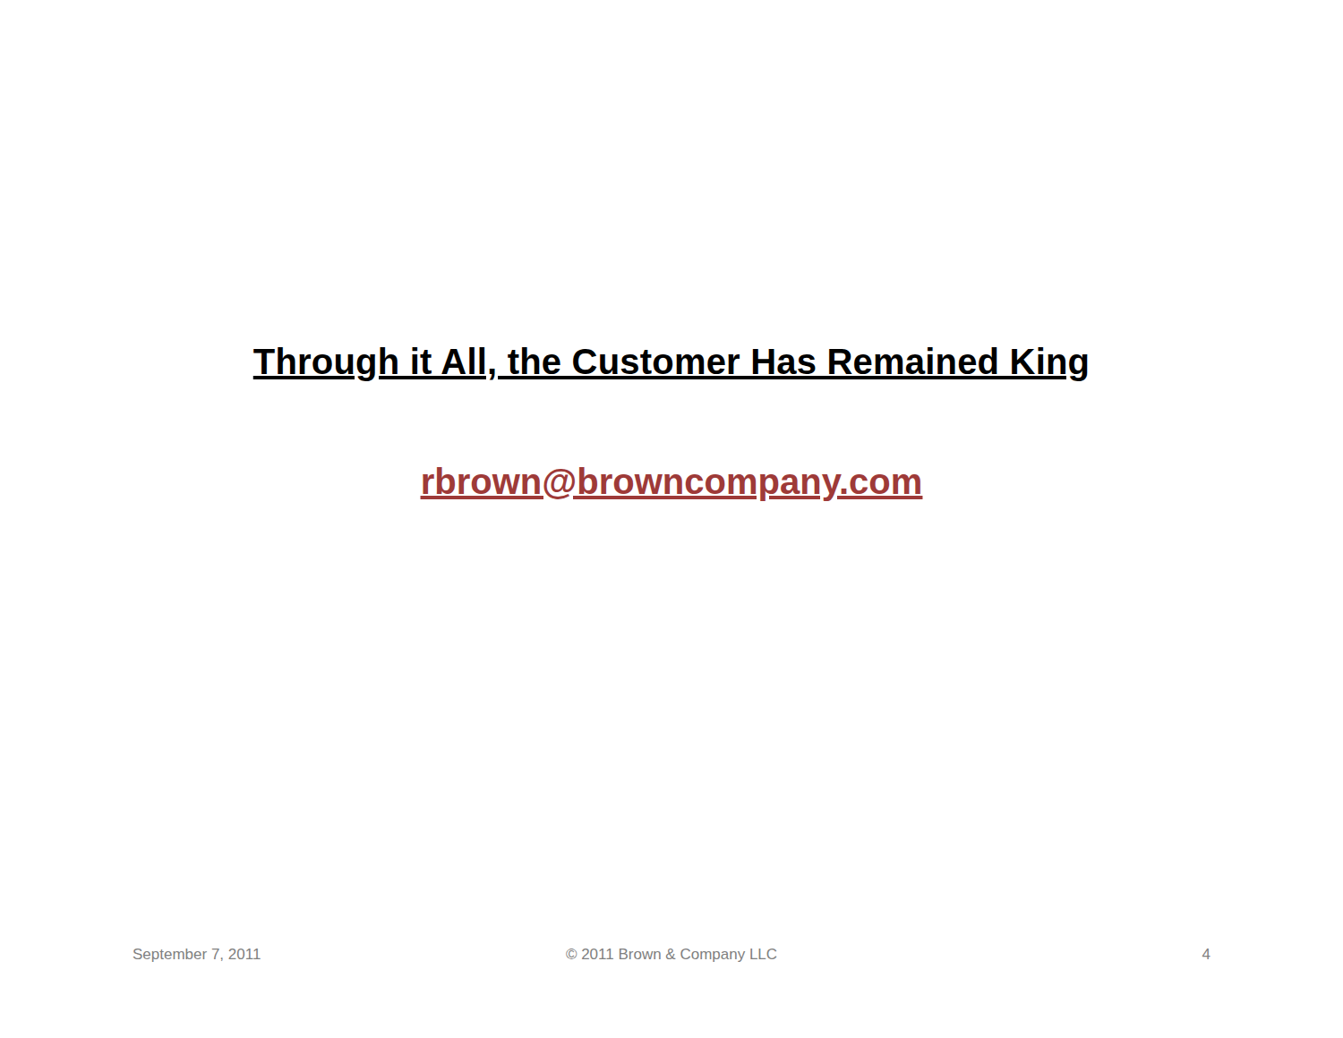Through it All, the Customer Has Remained King
rbrown@browncompany.com
September 7, 2011 © 2011 Brown & Company LLC 4